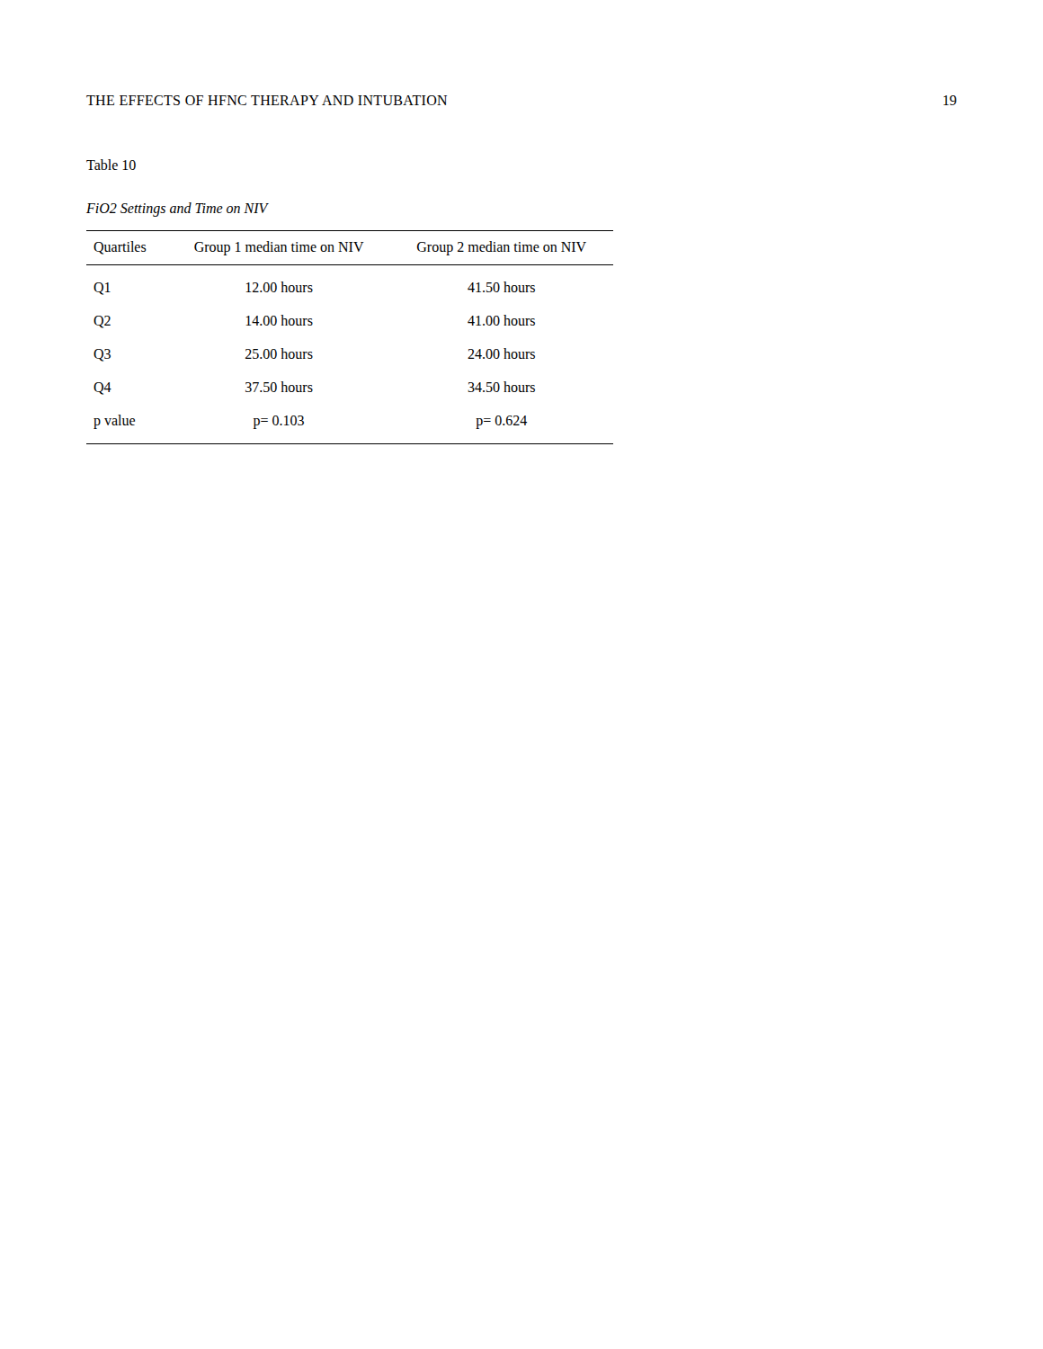The Effects of HFNC Therapy and Intubation 19
Table 10
FiO2 Settings and Time on NIV
| Quartiles | Group 1 median time on NIV | Group 2 median time on NIV |
| --- | --- | --- |
| Q1 | 12.00 hours | 41.50 hours |
| Q2 | 14.00 hours | 41.00 hours |
| Q3 | 25.00 hours | 24.00 hours |
| Q4 | 37.50 hours | 34.50 hours |
| p value | p= 0.103 | p= 0.624 |